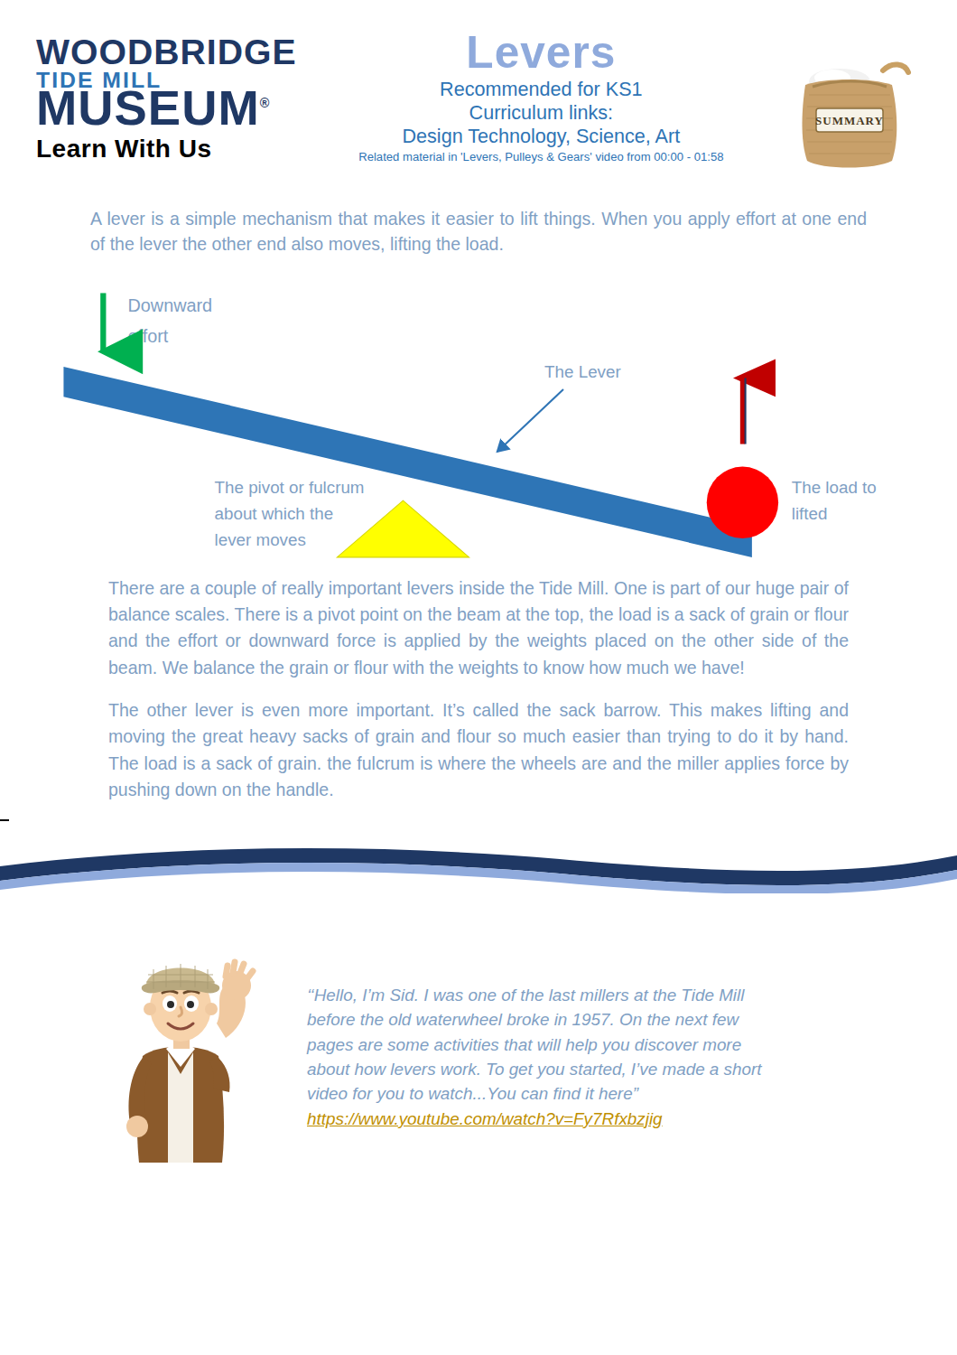WOODBRIDGE
TIDE MILL
MUSEUM®
Learn With Us
Levers
Recommended for KS1
Curriculum links:
Design Technology, Science, Art
Related material in 'Levers, Pulleys & Gears' video from 00:00 - 01:58
SUMMARY
A lever is a simple mechanism that makes it easier to lift things. When you apply effort at one end of the lever the other end also moves, lifting the load.
Downward effort The Lever The pivot or fulcrum about which the lever moves The load to lifted
There are a couple of really important levers inside the Tide Mill. One is part of our huge pair of balance scales. There is a pivot point on the beam at the top, the load is a sack of grain or flour and the effort or downward force is applied by the weights placed on the other side of the beam. We balance the grain or flour with the weights to know how much we have!
The other lever is even more important. It’s called the sack barrow. This makes lifting and moving the great heavy sacks of grain and flour so much easier than trying to do it by hand. The load is a sack of grain. the fulcrum is where the wheels are and the miller applies force by pushing down on the handle.
‘‘Hello, I’m Sid. I was one of the last millers at the Tide Mill before the old waterwheel broke in 1957. On the next few pages are some activities that will help you discover more about how levers work. To get you started, I’ve made a short video for you to watch...You can find it here”
https://www.youtube.com/watch?v=Fy7Rfxbzjig